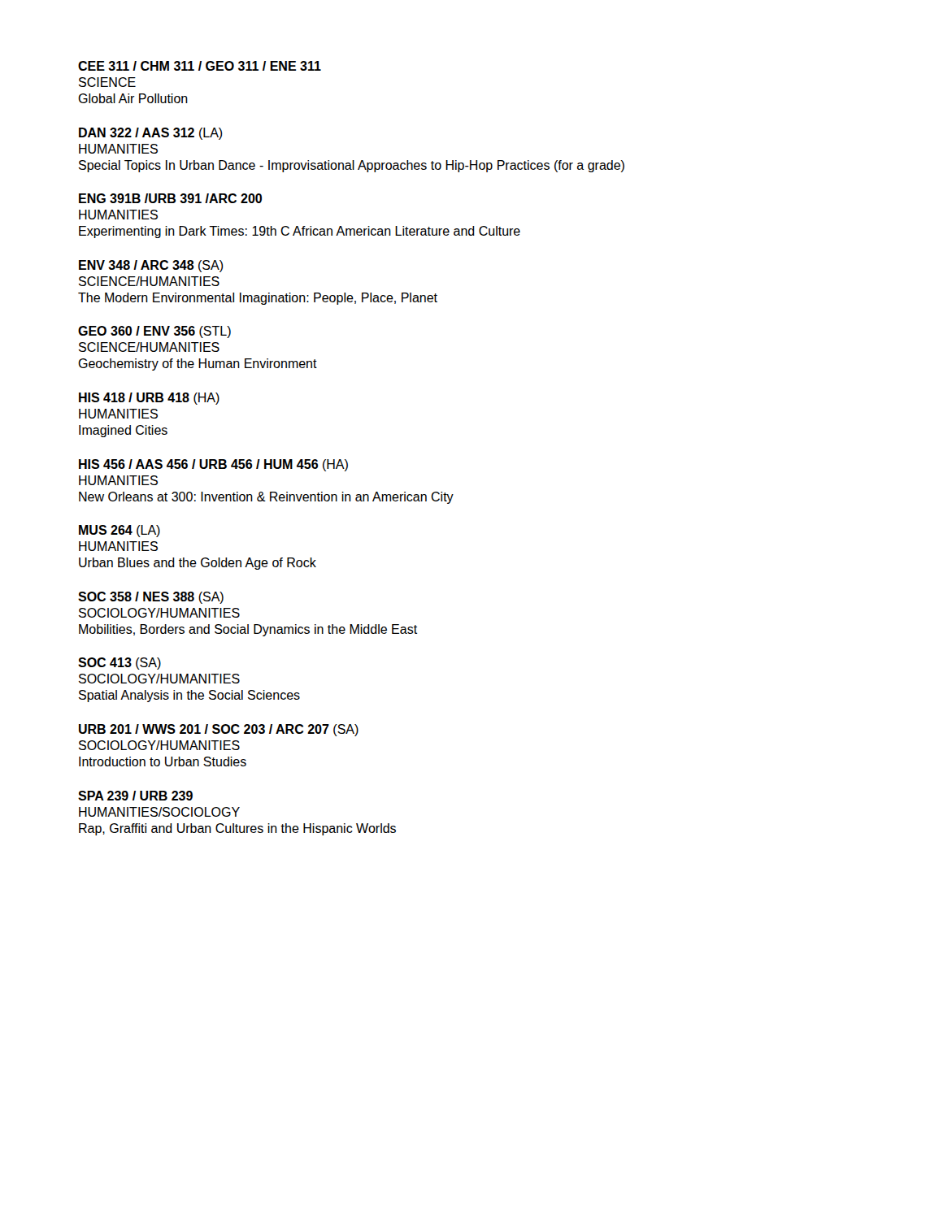CEE 311 / CHM 311 / GEO 311 / ENE 311 SCIENCE Global Air Pollution
DAN 322 / AAS 312 (LA) HUMANITIES Special Topics In Urban Dance - Improvisational Approaches to Hip-Hop Practices (for a grade)
ENG 391B /URB 391 /ARC 200 HUMANITIES Experimenting in Dark Times: 19th C African American Literature and Culture
ENV 348 / ARC 348 (SA) SCIENCE/HUMANITIES The Modern Environmental Imagination: People, Place, Planet
GEO 360 / ENV 356 (STL) SCIENCE/HUMANITIES Geochemistry of the Human Environment
HIS 418 / URB 418 (HA) HUMANITIES Imagined Cities
HIS 456 / AAS 456 / URB 456 / HUM 456 (HA) HUMANITIES New Orleans at 300: Invention & Reinvention in an American City
MUS 264 (LA) HUMANITIES Urban Blues and the Golden Age of Rock
SOC 358 / NES 388 (SA) SOCIOLOGY/HUMANITIES Mobilities, Borders and Social Dynamics in the Middle East
SOC 413 (SA) SOCIOLOGY/HUMANITIES Spatial Analysis in the Social Sciences
URB 201 / WWS 201 / SOC 203 / ARC 207 (SA) SOCIOLOGY/HUMANITIES Introduction to Urban Studies
SPA 239 / URB 239 HUMANITIES/SOCIOLOGY Rap, Graffiti and Urban Cultures in the Hispanic Worlds